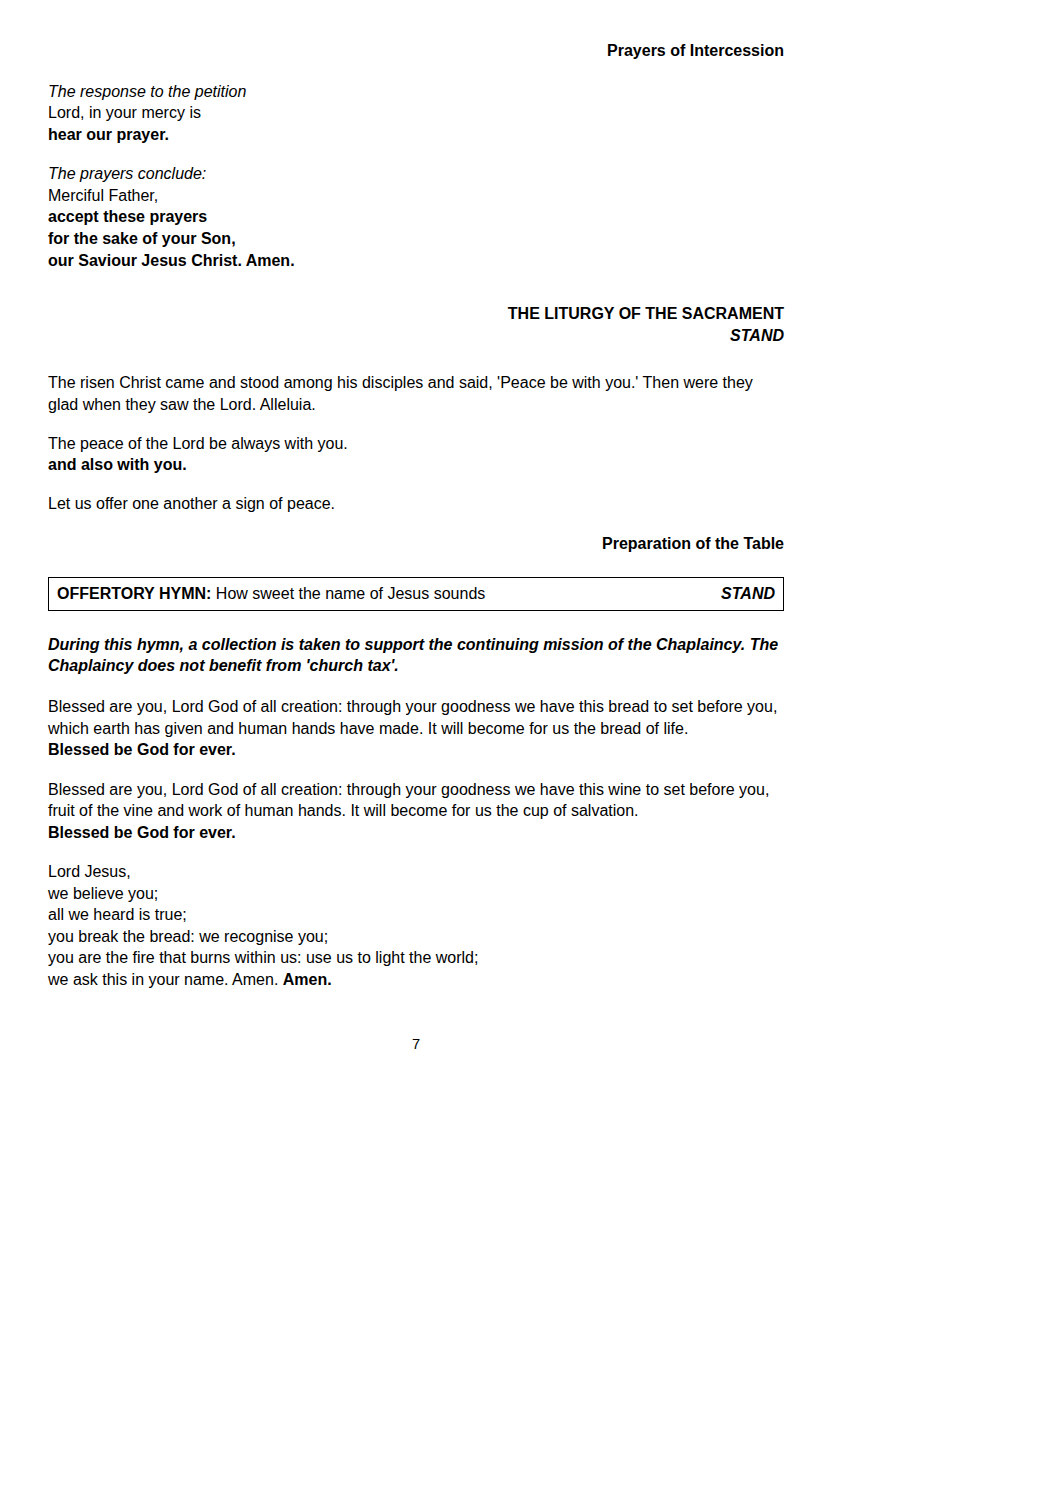Prayers of Intercession
The response to the petition
Lord, in your mercy is
hear our prayer.
The prayers conclude:
Merciful Father,
accept these prayers
for the sake of your Son,
our Saviour Jesus Christ. Amen.
THE LITURGY OF THE SACRAMENT
STAND
The risen Christ came and stood among his disciples and said, 'Peace be with you.' Then were they glad when they saw the Lord. Alleluia.
The peace of the Lord be always with you.
and also with you.
Let us offer one another a sign of peace.
Preparation of the Table
OFFERTORY HYMN: How sweet the name of Jesus sounds STAND
During this hymn, a collection is taken to support the continuing mission of the Chaplaincy. The Chaplaincy does not benefit from 'church tax'.
Blessed are you, Lord God of all creation: through your goodness we have this bread to set before you, which earth has given and human hands have made. It will become for us the bread of life.
Blessed be God for ever.
Blessed are you, Lord God of all creation: through your goodness we have this wine to set before you, fruit of the vine and work of human hands. It will become for us the cup of salvation.
Blessed be God for ever.
Lord Jesus,
we believe you;
all we heard is true;
you break the bread: we recognise you;
you are the fire that burns within us: use us to light the world;
we ask this in your name. Amen. Amen.
7